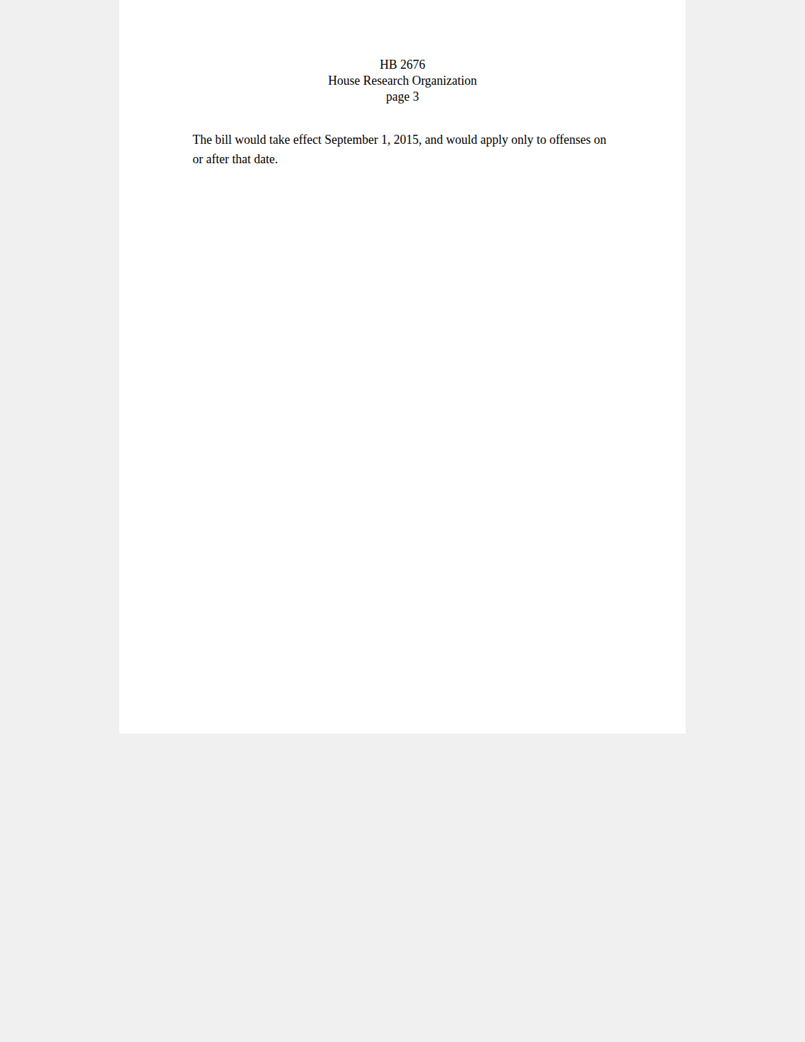HB 2676 House Research Organization page 3
The bill would take effect September 1, 2015, and would apply only to offenses on or after that date.